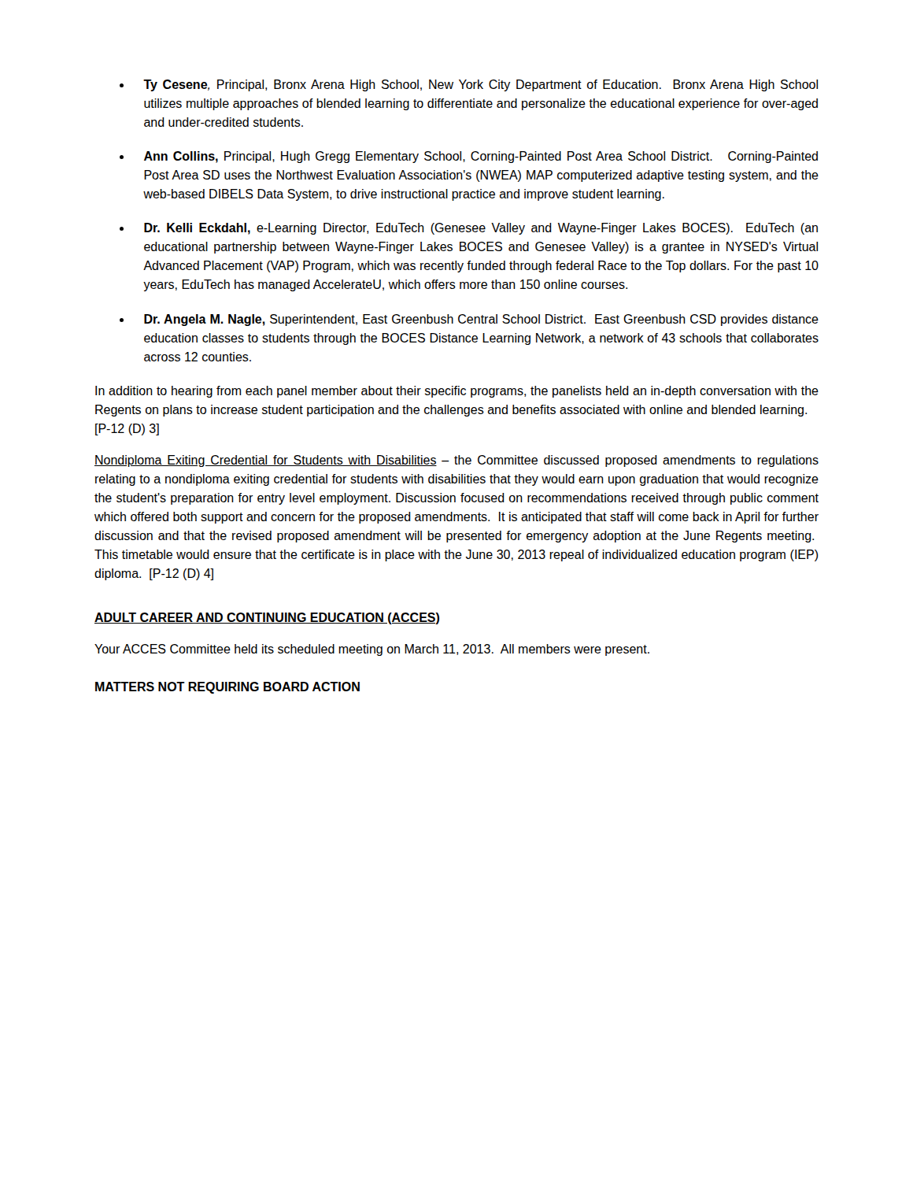Ty Cesene, Principal, Bronx Arena High School, New York City Department of Education. Bronx Arena High School utilizes multiple approaches of blended learning to differentiate and personalize the educational experience for over-aged and under-credited students.
Ann Collins, Principal, Hugh Gregg Elementary School, Corning-Painted Post Area School District. Corning-Painted Post Area SD uses the Northwest Evaluation Association's (NWEA) MAP computerized adaptive testing system, and the web-based DIBELS Data System, to drive instructional practice and improve student learning.
Dr. Kelli Eckdahl, e-Learning Director, EduTech (Genesee Valley and Wayne-Finger Lakes BOCES). EduTech (an educational partnership between Wayne-Finger Lakes BOCES and Genesee Valley) is a grantee in NYSED's Virtual Advanced Placement (VAP) Program, which was recently funded through federal Race to the Top dollars. For the past 10 years, EduTech has managed AccelerateU, which offers more than 150 online courses.
Dr. Angela M. Nagle, Superintendent, East Greenbush Central School District. East Greenbush CSD provides distance education classes to students through the BOCES Distance Learning Network, a network of 43 schools that collaborates across 12 counties.
In addition to hearing from each panel member about their specific programs, the panelists held an in-depth conversation with the Regents on plans to increase student participation and the challenges and benefits associated with online and blended learning. [P-12 (D) 3]
Nondiploma Exiting Credential for Students with Disabilities – the Committee discussed proposed amendments to regulations relating to a nondiploma exiting credential for students with disabilities that they would earn upon graduation that would recognize the student's preparation for entry level employment. Discussion focused on recommendations received through public comment which offered both support and concern for the proposed amendments. It is anticipated that staff will come back in April for further discussion and that the revised proposed amendment will be presented for emergency adoption at the June Regents meeting. This timetable would ensure that the certificate is in place with the June 30, 2013 repeal of individualized education program (IEP) diploma. [P-12 (D) 4]
ADULT CAREER AND CONTINUING EDUCATION (ACCES)
Your ACCES Committee held its scheduled meeting on March 11, 2013. All members were present.
MATTERS NOT REQUIRING BOARD ACTION